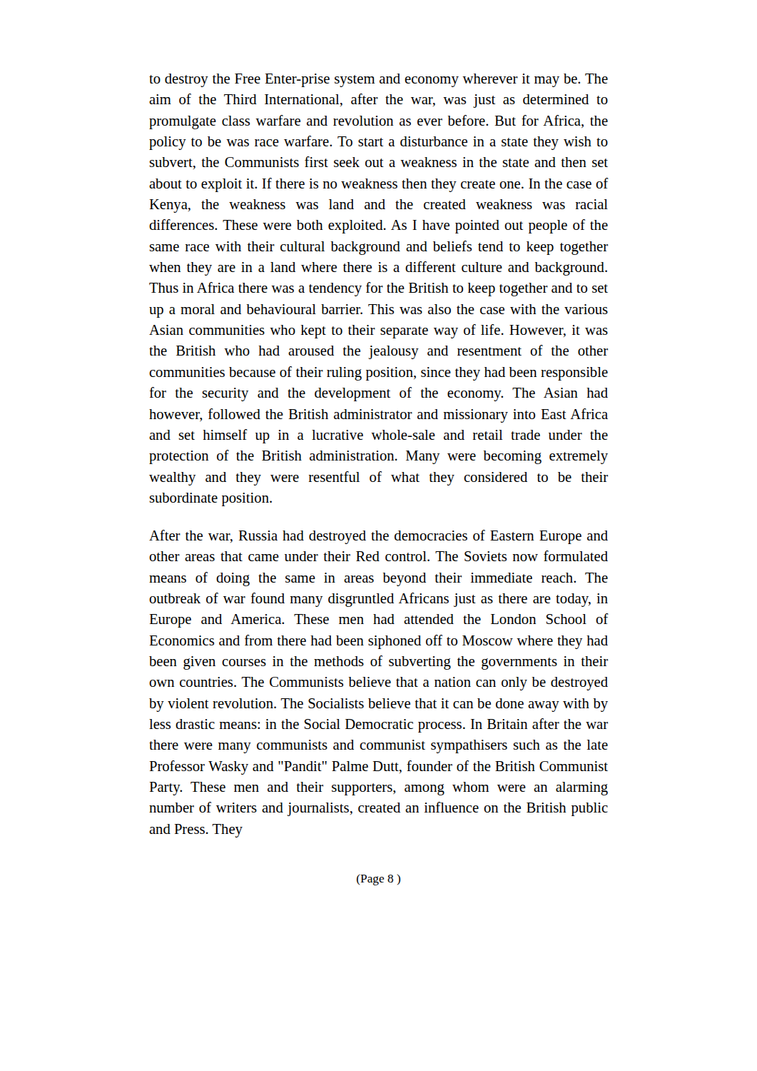to destroy the Free Enter-prise system and economy wherever it may be. The aim of the Third International, after the war, was just as determined to promulgate class warfare and revolution as ever before. But for Africa, the policy to be was race warfare. To start a disturbance in a state they wish to subvert, the Communists first seek out a weakness in the state and then set about to exploit it. If there is no weakness then they create one. In the case of Kenya, the weakness was land and the created weakness was racial differences. These were both exploited. As I have pointed out people of the same race with their cultural background and beliefs tend to keep together when they are in a land where there is a different culture and background. Thus in Africa there was a tendency for the British to keep together and to set up a moral and behavioural barrier. This was also the case with the various Asian communities who kept to their separate way of life. However, it was the British who had aroused the jealousy and resentment of the other communities because of their ruling position, since they had been responsible for the security and the development of the economy. The Asian had however, followed the British administrator and missionary into East Africa and set himself up in a lucrative whole-sale and retail trade under the protection of the British administration. Many were becoming extremely wealthy and they were resentful of what they considered to be their subordinate position.
After the war, Russia had destroyed the democracies of Eastern Europe and other areas that came under their Red control. The Soviets now formulated means of doing the same in areas beyond their immediate reach. The outbreak of war found many disgruntled Africans just as there are today, in Europe and America. These men had attended the London School of Economics and from there had been siphoned off to Moscow where they had been given courses in the methods of subverting the governments in their own countries. The Communists believe that a nation can only be destroyed by violent revolution. The Socialists believe that it can be done away with by less drastic means: in the Social Democratic process. In Britain after the war there were many communists and communist sympathisers such as the late Professor Wasky and "Pandit" Palme Dutt, founder of the British Communist Party. These men and their supporters, among whom were an alarming number of writers and journalists, created an influence on the British public and Press. They
(Page 8 )